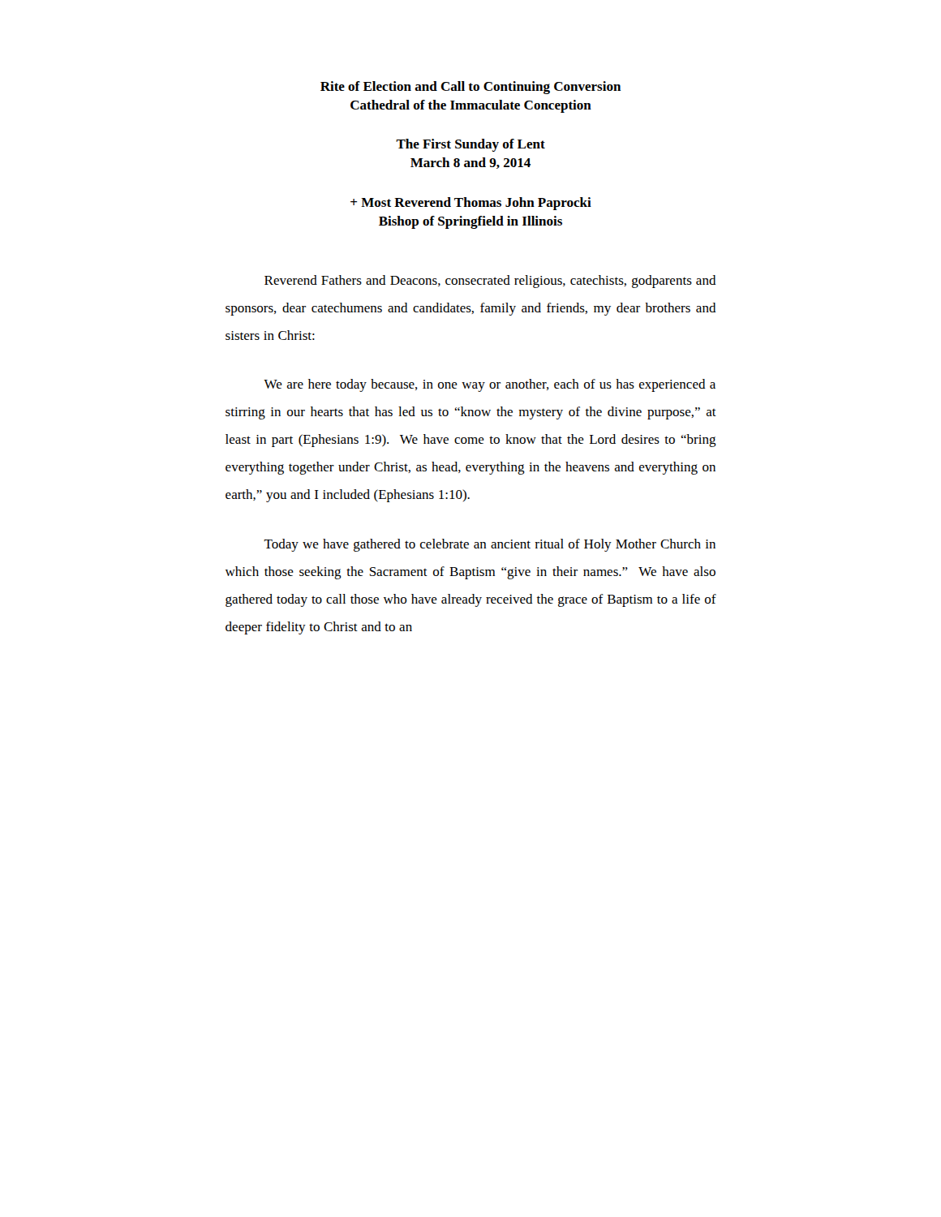Rite of Election and Call to Continuing Conversion
Cathedral of the Immaculate Conception
The First Sunday of Lent
March 8 and 9, 2014
+ Most Reverend Thomas John Paprocki
Bishop of Springfield in Illinois
Reverend Fathers and Deacons, consecrated religious, catechists, godparents and sponsors, dear catechumens and candidates, family and friends, my dear brothers and sisters in Christ:
We are here today because, in one way or another, each of us has experienced a stirring in our hearts that has led us to “know the mystery of the divine purpose,” at least in part (Ephesians 1:9). We have come to know that the Lord desires to “bring everything together under Christ, as head, everything in the heavens and everything on earth,” you and I included (Ephesians 1:10).
Today we have gathered to celebrate an ancient ritual of Holy Mother Church in which those seeking the Sacrament of Baptism “give in their names.” We have also gathered today to call those who have already received the grace of Baptism to a life of deeper fidelity to Christ and to an